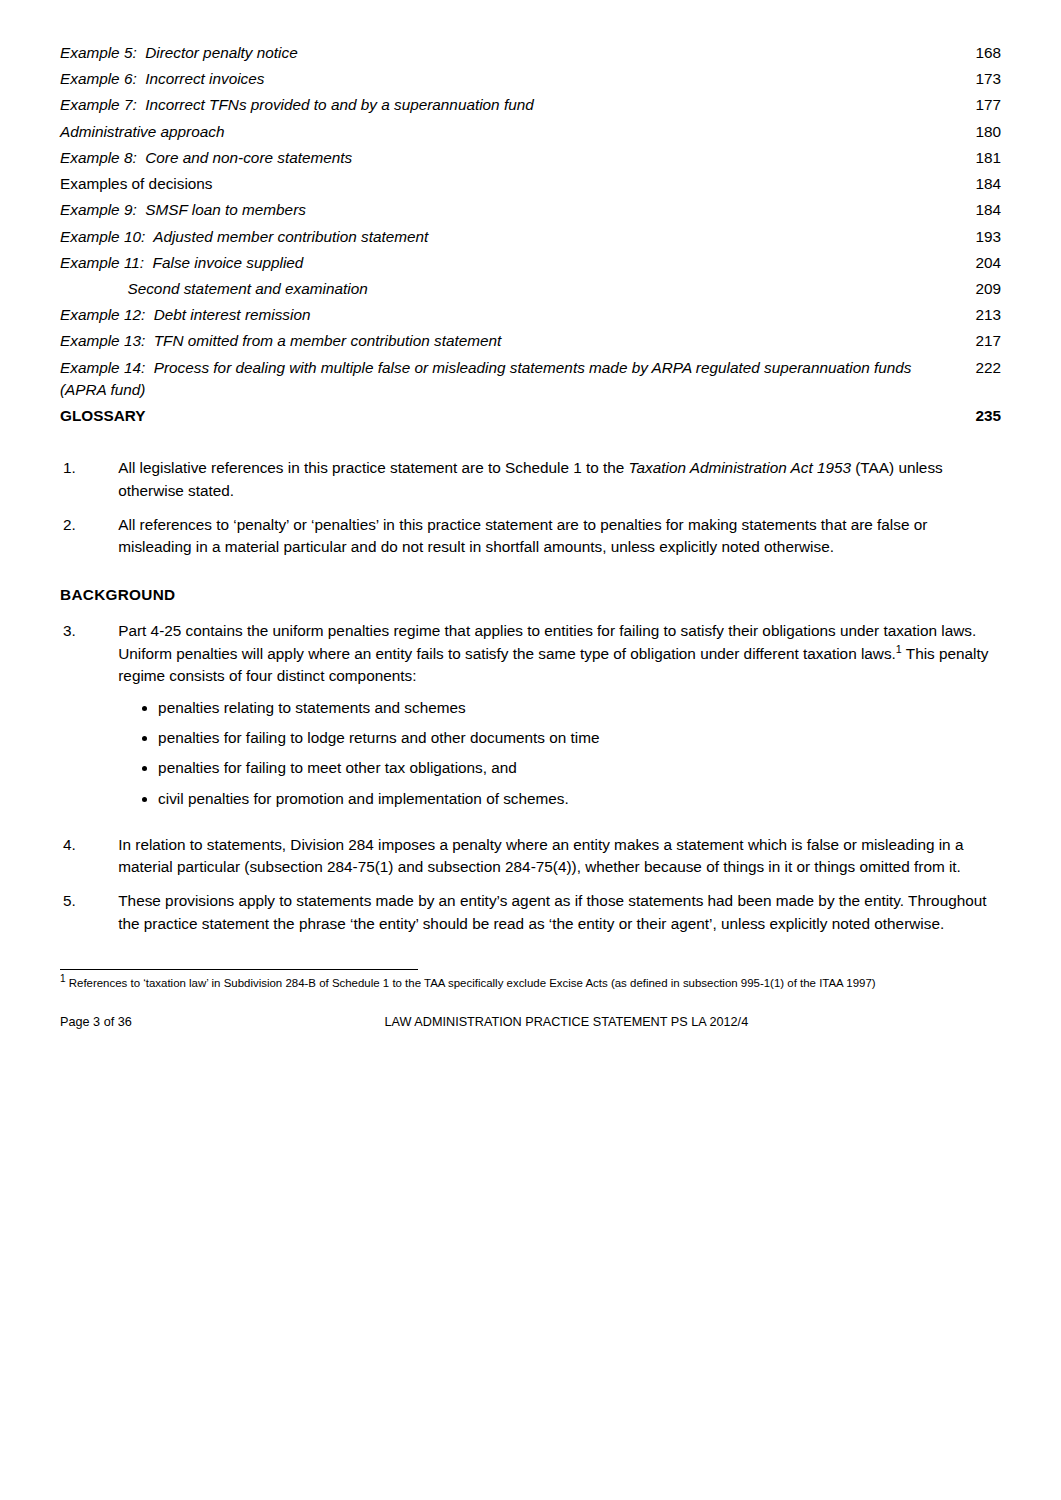| Example 5: Director penalty notice | 168 |
| Example 6: Incorrect invoices | 173 |
| Example 7: Incorrect TFNs provided to and by a superannuation fund | 177 |
| Administrative approach | 180 |
| Example 8: Core and non-core statements | 181 |
| Examples of decisions | 184 |
| Example 9: SMSF loan to members | 184 |
| Example 10: Adjusted member contribution statement | 193 |
| Example 11: False invoice supplied | 204 |
| Second statement and examination | 209 |
| Example 12: Debt interest remission | 213 |
| Example 13: TFN omitted from a member contribution statement | 217 |
| Example 14: Process for dealing with multiple false or misleading statements made by ARPA regulated superannuation funds (APRA fund) | 222 |
| GLOSSARY | 235 |
1.
All legislative references in this practice statement are to Schedule 1 to the Taxation Administration Act 1953 (TAA) unless otherwise stated.
2.
All references to ‘penalty’ or ‘penalties’ in this practice statement are to penalties for making statements that are false or misleading in a material particular and do not result in shortfall amounts, unless explicitly noted otherwise.
BACKGROUND
3.
Part 4-25 contains the uniform penalties regime that applies to entities for failing to satisfy their obligations under taxation laws. Uniform penalties will apply where an entity fails to satisfy the same type of obligation under different taxation laws.1 This penalty regime consists of four distinct components:
penalties relating to statements and schemes
penalties for failing to lodge returns and other documents on time
penalties for failing to meet other tax obligations, and
civil penalties for promotion and implementation of schemes.
4.
In relation to statements, Division 284 imposes a penalty where an entity makes a statement which is false or misleading in a material particular (subsection 284-75(1) and subsection 284-75(4)), whether because of things in it or things omitted from it.
5.
These provisions apply to statements made by an entity’s agent as if those statements had been made by the entity. Throughout the practice statement the phrase ‘the entity’ should be read as ‘the entity or their agent’, unless explicitly noted otherwise.
1 References to ‘taxation law’ in Subdivision 284-B of Schedule 1 to the TAA specifically exclude Excise Acts (as defined in subsection 995-1(1) of the ITAA 1997)
Page 3 of 36
LAW ADMINISTRATION PRACTICE STATEMENT PS LA 2012/4